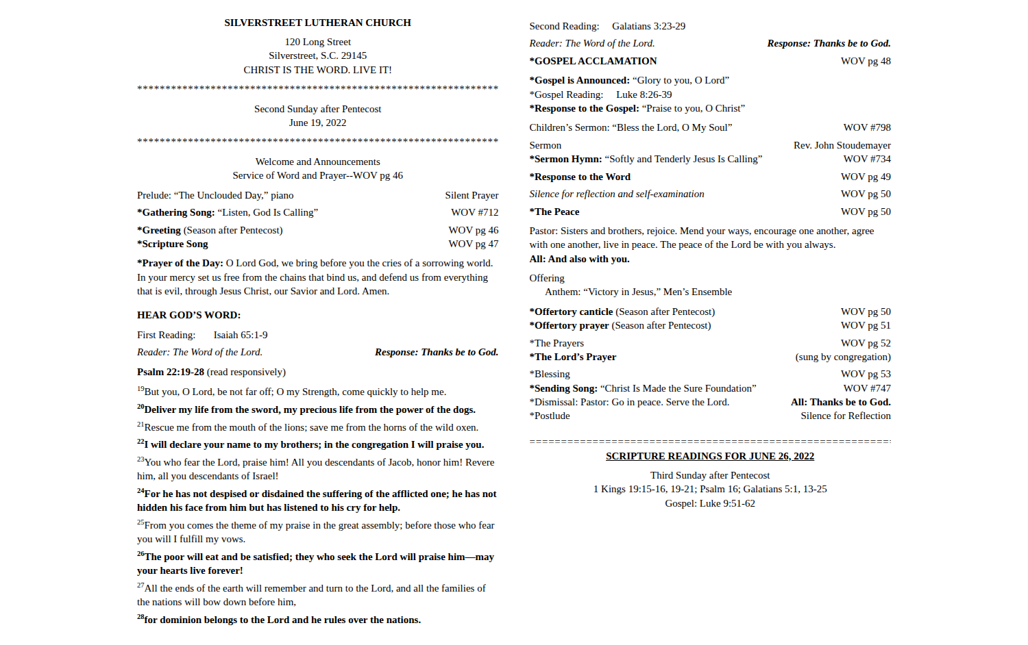SILVERSTREET LUTHERAN CHURCH
120 Long Street
Silverstreet, S.C. 29145
CHRIST IS THE WORD. LIVE IT!
*****************************************************************************
Second Sunday after Pentecost
June 19, 2022
*****************************************************************************
Welcome and Announcements
Service of Word and Prayer--WOV pg 46
Prelude: “The Unclouded Day,” piano Silent Prayer
*Gathering Song: “Listen, God Is Calling” WOV #712
*Greeting (Season after Pentecost)
*Scripture Song WOV pg 46
WOV pg 47
*Prayer of the Day: O Lord God, we bring before you the cries of a sorrowing world. In your mercy set us free from the chains that bind us, and defend us from everything that is evil, through Jesus Christ, our Savior and Lord. Amen.
HEAR GOD’S WORD:
First Reading: Isaiah 65:1-9
Reader: The Word of the Lord. Response: Thanks be to God.
Psalm 22:19-28 (read responsively)
19But you, O Lord, be not far off; O my Strength, come quickly to help me.
20Deliver my life from the sword, my precious life from the power of the dogs.
21Rescue me from the mouth of the lions; save me from the horns of the wild oxen.
22I will declare your name to my brothers; in the congregation I will praise you.
23You who fear the Lord, praise him! All you descendants of Jacob, honor him! Revere him, all you descendants of Israel!
24For he has not despised or disdained the suffering of the afflicted one; he has not hidden his face from him but has listened to his cry for help.
25From you comes the theme of my praise in the great assembly; before those who fear you will I fulfill my vows.
26The poor will eat and be satisfied; they who seek the Lord will praise him—may your hearts live forever!
27All the ends of the earth will remember and turn to the Lord, and all the families of the nations will bow down before him,
28for dominion belongs to the Lord and he rules over the nations.
Second Reading: Galatians 3:23-29
Reader: The Word of the Lord. Response: Thanks be to God.
*GOSPEL ACCLAMATION WOV pg 48
*Gospel is Announced: “Glory to you, O Lord”
*Gospel Reading: Luke 8:26-39
*Response to the Gospel: “Praise to you, O Christ”
Children’s Sermon: “Bless the Lord, O My Soul” WOV #798
Sermon
*Sermon Hymn: “Softly and Tenderly Jesus Is Calling” Rev. John Stoudemayer
WOV #734
*Response to the Word WOV pg 49
Silence for reflection and self-examination WOV pg 50
*The Peace WOV pg 50
Pastor: Sisters and brothers, rejoice. Mend your ways, encourage one another, agree with one another, live in peace. The peace of the Lord be with you always.
All: And also with you.
Offering
Anthem: “Victory in Jesus,” Men’s Ensemble
*Offertory canticle (Season after Pentecost)
*Offertory prayer (Season after Pentecost) WOV pg 50
WOV pg 51
*The Prayers
*The Lord’s Prayer WOV pg 52
(sung by congregation)
*Blessing
*Sending Song: “Christ Is Made the Sure Foundation”
*Dismissal: Pastor: Go in peace. Serve the Lord.
*Postlude WOV pg 53
WOV #747
All: Thanks be to God.
Silence for Reflection
=====================================================================
SCRIPTURE READINGS FOR JUNE 26, 2022
Third Sunday after Pentecost
1 Kings 19:15-16, 19-21; Psalm 16; Galatians 5:1, 13-25
Gospel: Luke 9:51-62